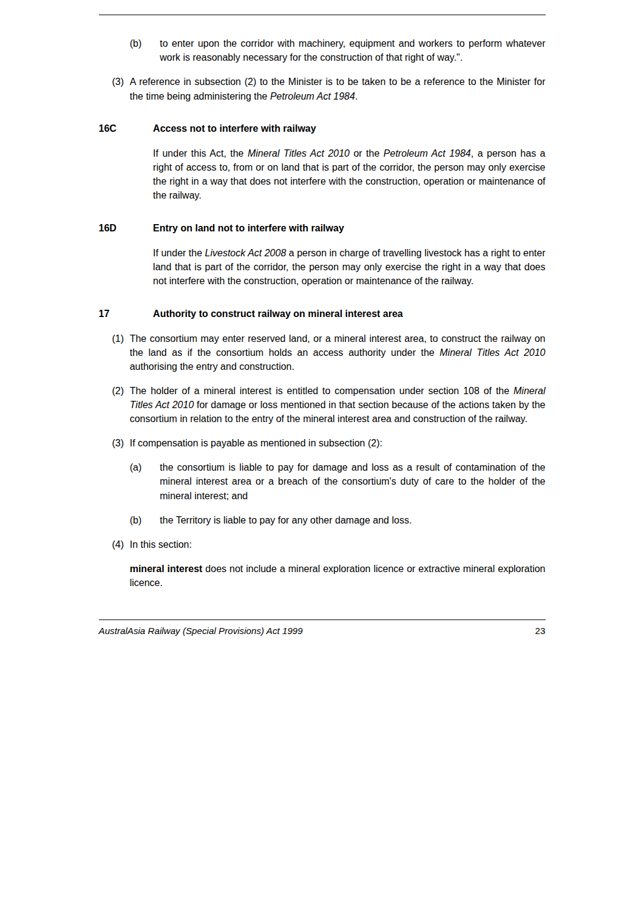(b) to enter upon the corridor with machinery, equipment and workers to perform whatever work is reasonably necessary for the construction of that right of way.".
(3) A reference in subsection (2) to the Minister is to be taken to be a reference to the Minister for the time being administering the Petroleum Act 1984.
16C Access not to interfere with railway
If under this Act, the Mineral Titles Act 2010 or the Petroleum Act 1984, a person has a right of access to, from or on land that is part of the corridor, the person may only exercise the right in a way that does not interfere with the construction, operation or maintenance of the railway.
16D Entry on land not to interfere with railway
If under the Livestock Act 2008 a person in charge of travelling livestock has a right to enter land that is part of the corridor, the person may only exercise the right in a way that does not interfere with the construction, operation or maintenance of the railway.
17 Authority to construct railway on mineral interest area
(1) The consortium may enter reserved land, or a mineral interest area, to construct the railway on the land as if the consortium holds an access authority under the Mineral Titles Act 2010 authorising the entry and construction.
(2) The holder of a mineral interest is entitled to compensation under section 108 of the Mineral Titles Act 2010 for damage or loss mentioned in that section because of the actions taken by the consortium in relation to the entry of the mineral interest area and construction of the railway.
(3) If compensation is payable as mentioned in subsection (2):
(a) the consortium is liable to pay for damage and loss as a result of contamination of the mineral interest area or a breach of the consortium's duty of care to the holder of the mineral interest; and
(b) the Territory is liable to pay for any other damage and loss.
(4) In this section:
mineral interest does not include a mineral exploration licence or extractive mineral exploration licence.
AustralAsia Railway (Special Provisions) Act 1999 23